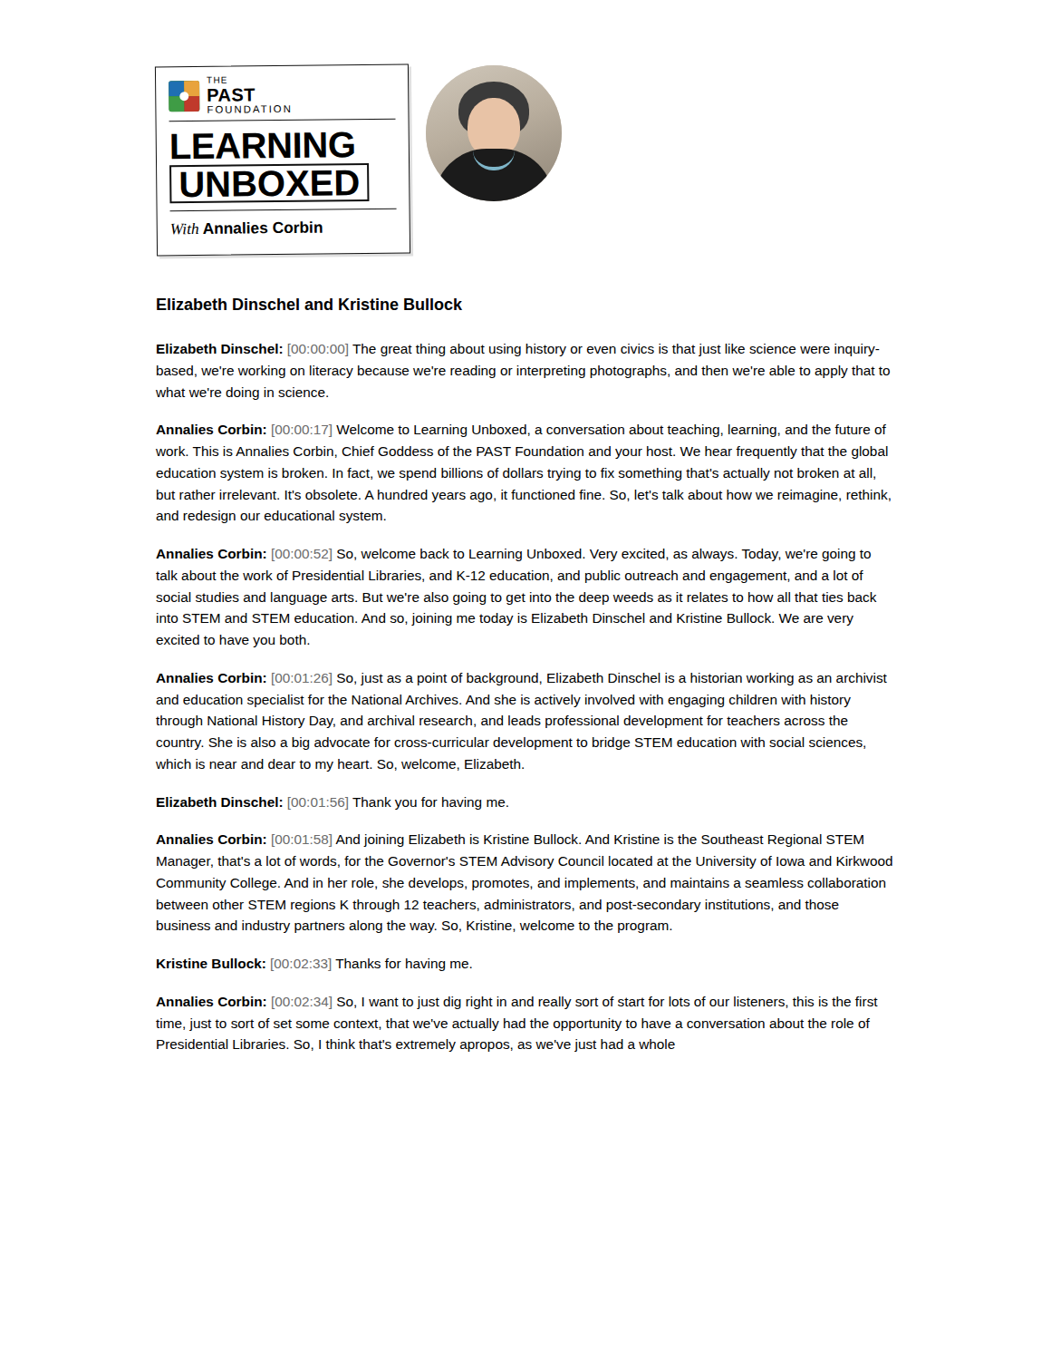The PAST Foundation
LEARNING
UNBOXED
With Annalies Corbin
Elizabeth Dinschel and Kristine Bullock
Elizabeth Dinschel: [00:00:00] The great thing about using history or even civics is that just like science were inquiry-based, we're working on literacy because we're reading or interpreting photographs, and then we're able to apply that to what we're doing in science.
Annalies Corbin: [00:00:17] Welcome to Learning Unboxed, a conversation about teaching, learning, and the future of work. This is Annalies Corbin, Chief Goddess of the PAST Foundation and your host. We hear frequently that the global education system is broken. In fact, we spend billions of dollars trying to fix something that's actually not broken at all, but rather irrelevant. It's obsolete. A hundred years ago, it functioned fine. So, let's talk about how we reimagine, rethink, and redesign our educational system.
Annalies Corbin: [00:00:52] So, welcome back to Learning Unboxed. Very excited, as always. Today, we're going to talk about the work of Presidential Libraries, and K-12 education, and public outreach and engagement, and a lot of social studies and language arts. But we're also going to get into the deep weeds as it relates to how all that ties back into STEM and STEM education. And so, joining me today is Elizabeth Dinschel and Kristine Bullock. We are very excited to have you both.
Annalies Corbin: [00:01:26] So, just as a point of background, Elizabeth Dinschel is a historian working as an archivist and education specialist for the National Archives. And she is actively involved with engaging children with history through National History Day, and archival research, and leads professional development for teachers across the country. She is also a big advocate for cross-curricular development to bridge STEM education with social sciences, which is near and dear to my heart. So, welcome, Elizabeth.
Elizabeth Dinschel: [00:01:56] Thank you for having me.
Annalies Corbin: [00:01:58] And joining Elizabeth is Kristine Bullock. And Kristine is the Southeast Regional STEM Manager, that's a lot of words, for the Governor's STEM Advisory Council located at the University of Iowa and Kirkwood Community College. And in her role, she develops, promotes, and implements, and maintains a seamless collaboration between other STEM regions K through 12 teachers, administrators, and post-secondary institutions, and those business and industry partners along the way. So, Kristine, welcome to the program.
Kristine Bullock: [00:02:33] Thanks for having me.
Annalies Corbin: [00:02:34] So, I want to just dig right in and really sort of start for lots of our listeners, this is the first time, just to sort of set some context, that we've actually had the opportunity to have a conversation about the role of Presidential Libraries. So, I think that's extremely apropos, as we've just had a whole